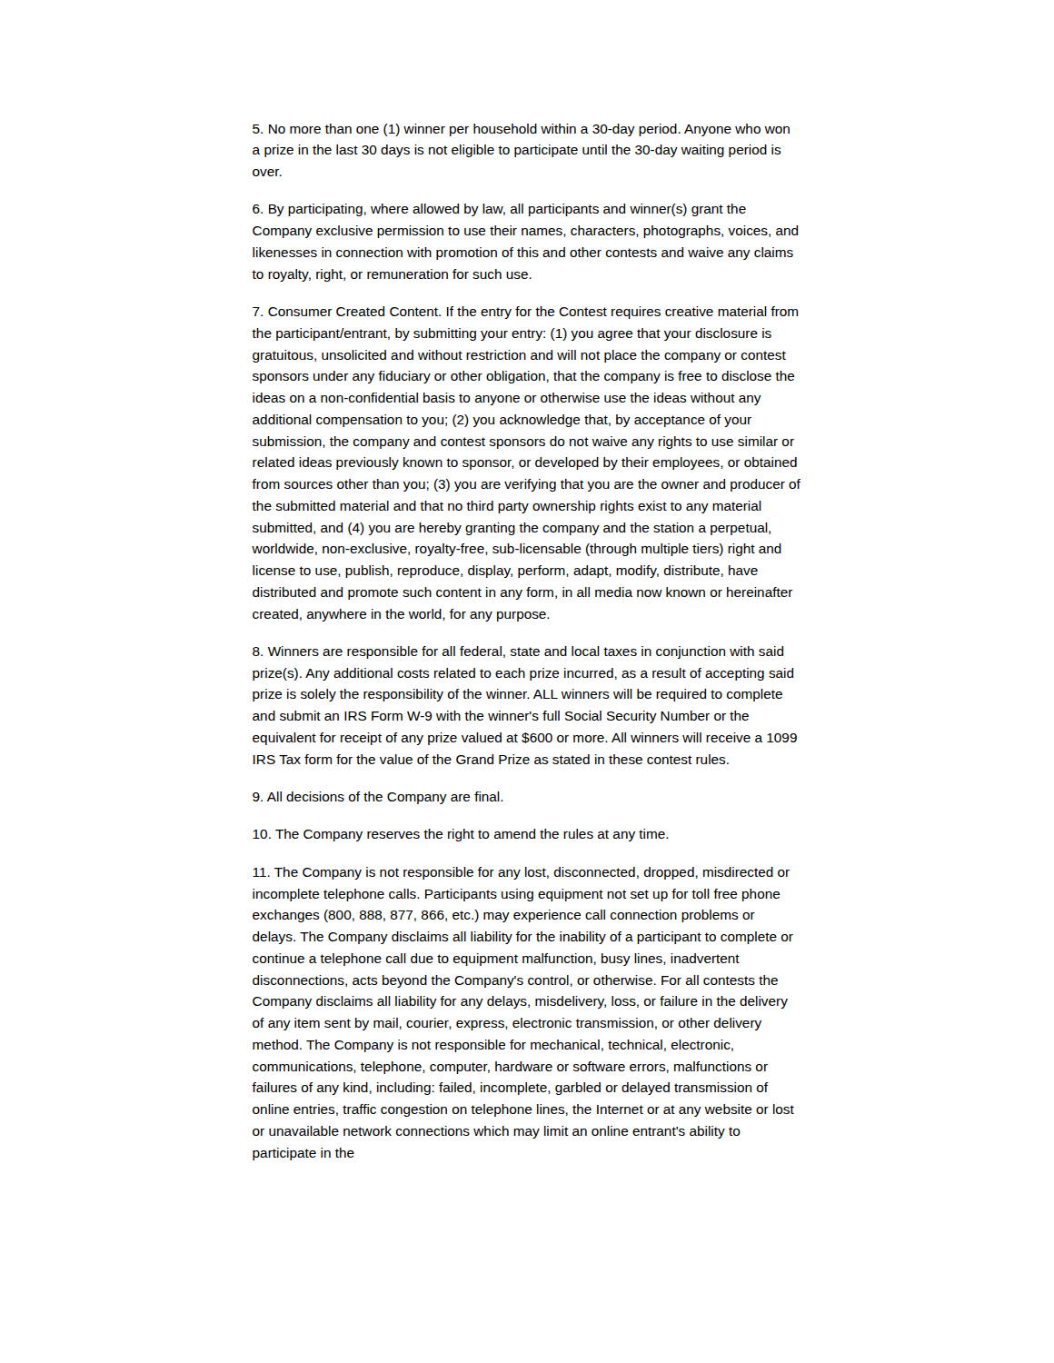5. No more than one (1) winner per household within a 30-day period. Anyone who won a prize in the last 30 days is not eligible to participate until the 30-day waiting period is over.
6. By participating, where allowed by law, all participants and winner(s) grant the Company exclusive permission to use their names, characters, photographs, voices, and likenesses in connection with promotion of this and other contests and waive any claims to royalty, right, or remuneration for such use.
7. Consumer Created Content. If the entry for the Contest requires creative material from the participant/entrant, by submitting your entry: (1) you agree that your disclosure is gratuitous, unsolicited and without restriction and will not place the company or contest sponsors under any fiduciary or other obligation, that the company is free to disclose the ideas on a non-confidential basis to anyone or otherwise use the ideas without any additional compensation to you; (2) you acknowledge that, by acceptance of your submission, the company and contest sponsors do not waive any rights to use similar or related ideas previously known to sponsor, or developed by their employees, or obtained from sources other than you; (3) you are verifying that you are the owner and producer of the submitted material and that no third party ownership rights exist to any material submitted, and (4) you are hereby granting the company and the station a perpetual, worldwide, non-exclusive, royalty-free, sub-licensable (through multiple tiers) right and license to use, publish, reproduce, display, perform, adapt, modify, distribute, have distributed and promote such content in any form, in all media now known or hereinafter created, anywhere in the world, for any purpose.
8. Winners are responsible for all federal, state and local taxes in conjunction with said prize(s). Any additional costs related to each prize incurred, as a result of accepting said prize is solely the responsibility of the winner. ALL winners will be required to complete and submit an IRS Form W-9 with the winner's full Social Security Number or the equivalent for receipt of any prize valued at $600 or more. All winners will receive a 1099 IRS Tax form for the value of the Grand Prize as stated in these contest rules.
9. All decisions of the Company are final.
10. The Company reserves the right to amend the rules at any time.
11. The Company is not responsible for any lost, disconnected, dropped, misdirected or incomplete telephone calls. Participants using equipment not set up for toll free phone exchanges (800, 888, 877, 866, etc.) may experience call connection problems or delays. The Company disclaims all liability for the inability of a participant to complete or continue a telephone call due to equipment malfunction, busy lines, inadvertent disconnections, acts beyond the Company's control, or otherwise. For all contests the Company disclaims all liability for any delays, misdelivery, loss, or failure in the delivery of any item sent by mail, courier, express, electronic transmission, or other delivery method. The Company is not responsible for mechanical, technical, electronic, communications, telephone, computer, hardware or software errors, malfunctions or failures of any kind, including: failed, incomplete, garbled or delayed transmission of online entries, traffic congestion on telephone lines, the Internet or at any website or lost or unavailable network connections which may limit an online entrant's ability to participate in the